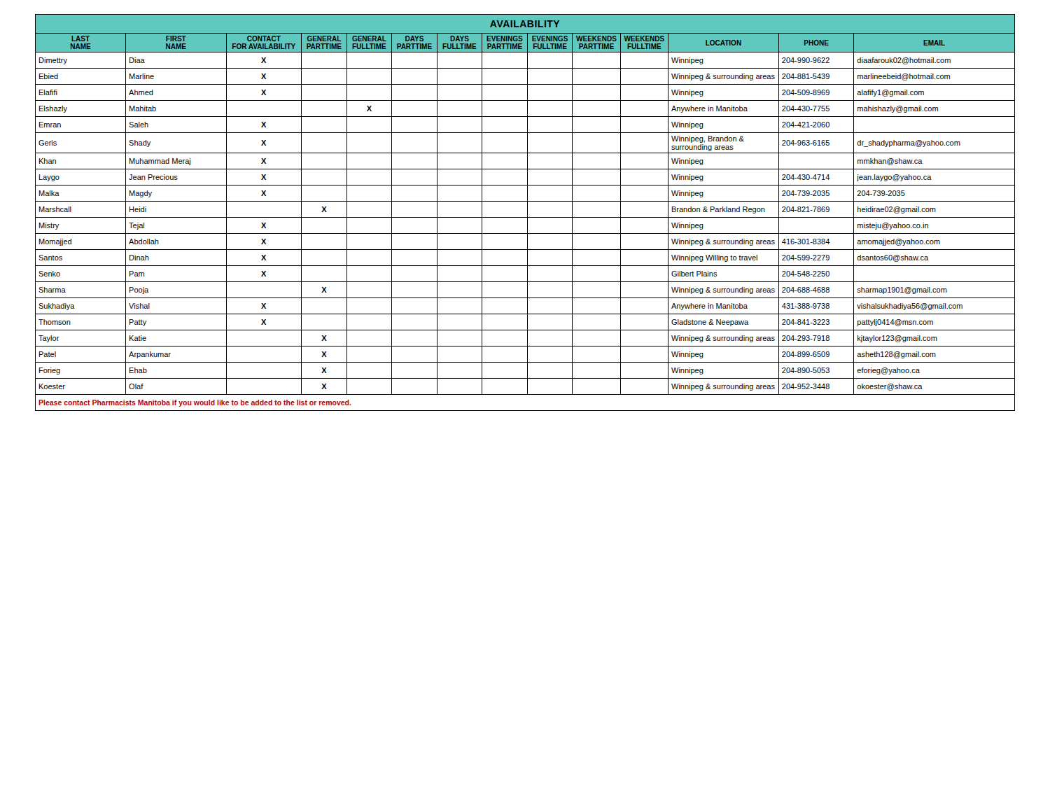AVAILABILITY
| LAST NAME | FIRST NAME | CONTACT FOR AVAILABILITY | GENERAL PARTTIME | GENERAL FULLTIME | DAYS PARTTIME | DAYS FULLTIME | EVENINGS PARTTIME | EVENINGS FULLTIME | WEEKENDS PARTTIME | WEEKENDS FULLTIME | LOCATION | PHONE | EMAIL |
| --- | --- | --- | --- | --- | --- | --- | --- | --- | --- | --- | --- | --- | --- |
| Dimettry | Diaa | X | | | | | | | | | Winnipeg | 204-990-9622 | diaafarouk02@hotmail.com |
| Ebied | Marline | X | | | | | | | | | Winnipeg & surrounding areas | 204-881-5439 | marlineebeid@hotmail.com |
| Elafifi | Ahmed | X | | | | | | | | | Winnipeg | 204-509-8969 | alafify1@gmail.com |
| Elshazly | Mahitab | | | X | | | | | | | Anywhere in Manitoba | 204-430-7755 | mahishazly@gmail.com |
| Emran | Saleh | X | | | | | | | | | Winnipeg | 204-421-2060 | |
| Geris | Shady | X | | | | | | | | | Winnipeg, Brandon & surrounding areas | 204-963-6165 | dr_shadypharma@yahoo.com |
| Khan | Muhammad Meraj | X | | | | | | | | | Winnipeg | | mmkhan@shaw.ca |
| Laygo | Jean Precious | X | | | | | | | | | Winnipeg | 204-430-4714 | jean.laygo@yahoo.ca |
| Malka | Magdy | X | | | | | | | | | Winnipeg | 204-739-2035 | 204-739-2035 |
| Marshcall | Heidi | | X | | | | | | | | Brandon & Parkland Regon | 204-821-7869 | heidirae02@gmail.com |
| Mistry | Tejal | X | | | | | | | | | Winnipeg | | misteju@yahoo.co.in |
| Momajjed | Abdollah | X | | | | | | | | | Winnipeg & surrounding areas | 416-301-8384 | amomajjed@yahoo.com |
| Santos | Dinah | X | | | | | | | | | Winnipeg Willing to travel | 204-599-2279 | dsantos60@shaw.ca |
| Senko | Pam | X | | | | | | | | | Gilbert Plains | 204-548-2250 | |
| Sharma | Pooja | | X | | | | | | | | Winnipeg & surrounding areas | 204-688-4688 | sharmap1901@gmail.com |
| Sukhadiya | Vishal | X | | | | | | | | | Anywhere in Manitoba | 431-388-9738 | vishalsukhadiya56@gmail.com |
| Thomson | Patty | X | | | | | | | | | Gladstone & Neepawa | 204-841-3223 | pattylj0414@msn.com |
| Taylor | Katie | | X | | | | | | | | Winnipeg & surrounding areas | 204-293-7918 | kjtaylor123@gmail.com |
| Patel | Arpankumar | | X | | | | | | | | Winnipeg | 204-899-6509 | asheth128@gmail.com |
| Forieg | Ehab | | X | | | | | | | | Winnipeg | 204-890-5053 | eforieg@yahoo.ca |
| Koester | Olaf | | X | | | | | | | | Winnipeg & surrounding areas | 204-952-3448 | okoester@shaw.ca |
| Please contact Pharmacists Manitoba if you would like to be added to the list or removed. |